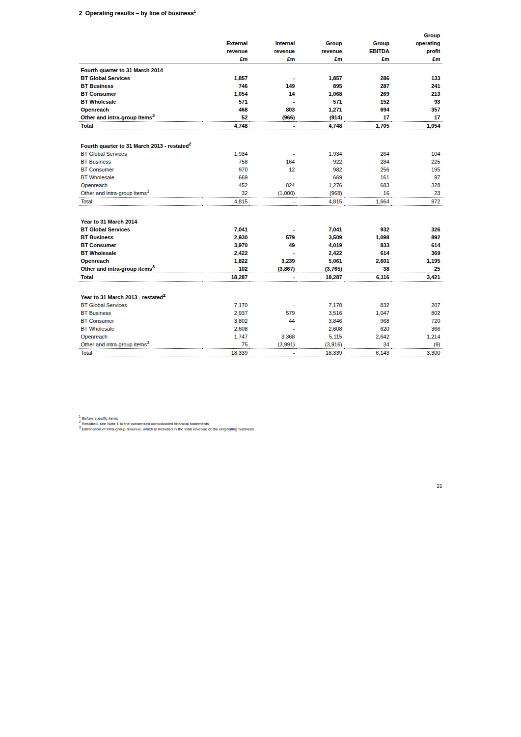2 Operating results – by line of business1
| | | | | | Group |
| --- | --- | --- | --- | --- | --- |
| | External | Internal | Group | Group | operating |
| | revenue | revenue | revenue | EBITDA | profit |
| | £m | £m | £m | £m | £m |
| Fourth quarter to 31 March 2014 |
| BT Global Services | 1,857 | - | 1,857 | 286 | 133 |
| BT Business | 746 | 149 | 895 | 287 | 241 |
| BT Consumer | 1,054 | 14 | 1,068 | 269 | 213 |
| BT Wholesale | 571 | - | 571 | 152 | 93 |
| Openreach | 468 | 803 | 1,271 | 694 | 357 |
| Other and intra-group items 3 | 52 | (966) | (914) | 17 | 17 |
| Total | 4,748 | - | 4,748 | 1,705 | 1,054 |
| Fourth quarter to 31 March 2013 - restated 2 |
| BT Global Services | 1,934 | - | 1,934 | 264 | 104 |
| BT Business | 758 | 164 | 922 | 284 | 225 |
| BT Consumer | 970 | 12 | 982 | 256 | 195 |
| BT Wholesale | 669 | - | 669 | 161 | 97 |
| Openreach | 452 | 824 | 1,276 | 683 | 328 |
| Other and intra-group items 3 | 32 | (1,000) | (968) | 16 | 23 |
| Total | 4,815 | - | 4,815 | 1,664 | 972 |
| Year to 31 March 2014 |
| BT Global Services | 7,041 | - | 7,041 | 932 | 326 |
| BT Business | 2,930 | 579 | 3,509 | 1,098 | 892 |
| BT Consumer | 3,970 | 49 | 4,019 | 833 | 614 |
| BT Wholesale | 2,422 | - | 2,422 | 614 | 369 |
| Openreach | 1,822 | 3,239 | 5,061 | 2,601 | 1,195 |
| Other and intra-group items 3 | 102 | (3,867) | (3,765) | 38 | 25 |
| Total | 18,287 | - | 18,287 | 6,116 | 3,421 |
| Year to 31 March 2013 - restated 2 |
| BT Global Services | 7,170 | - | 7,170 | 832 | 207 |
| BT Business | 2,937 | 579 | 3,516 | 1,047 | 802 |
| BT Consumer | 3,802 | 44 | 3,846 | 968 | 720 |
| BT Wholesale | 2,608 | - | 2,608 | 620 | 366 |
| Openreach | 1,747 | 3,368 | 5,115 | 2,642 | 1,214 |
| Other and intra-group items 3 | 75 | (3,991) | (3,916) | 34 | (9) |
| Total | 18,339 | - | 18,339 | 6,143 | 3,300 |
1 Before specific items
2 Restated, see Note 1 to the condensed consolidated financial statements
3 Elimination of intra-group revenue, which is included in the total revenue of the originating business
21